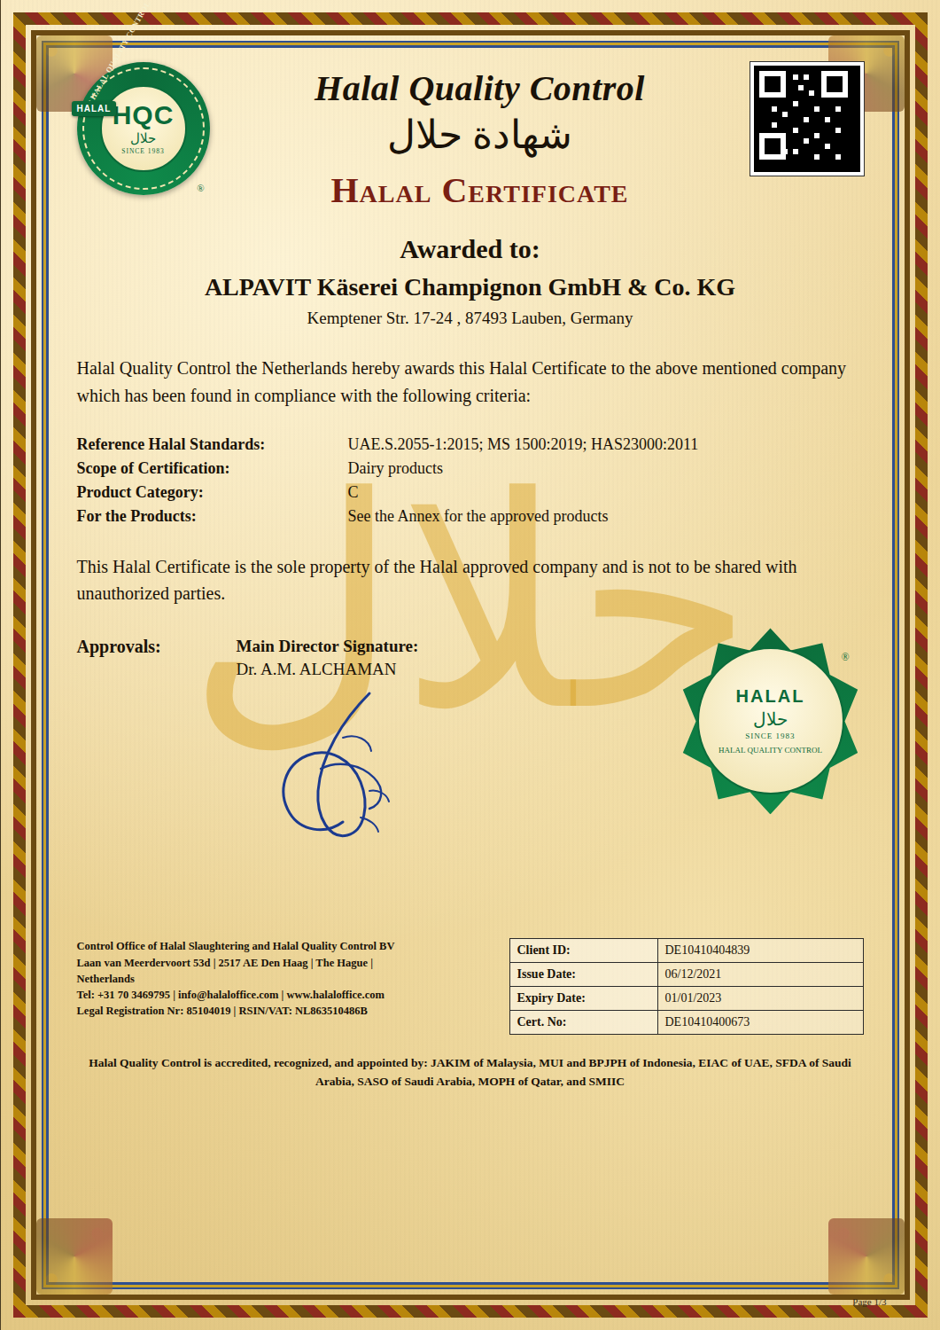حلال
HALAL QUALITY CONTROL
HQC
حلال
SINCE 1983
HALAL
®
Halal Quality Control
شهادة حلال
Halal Certificate
Awarded to:
ALPAVIT Käserei Champignon GmbH & Co. KG
Kemptener Str. 17-24 , 87493 Lauben, Germany
Halal Quality Control the Netherlands hereby awards this Halal Certificate to the above mentioned company which has been found in compliance with the following criteria:
| Reference Halal Standards: | UAE.S.2055-1:2015; MS 1500:2019; HAS23000:2011 |
| Scope of Certification: | Dairy products |
| Product Category: | C |
| For the Products: | See the Annex for the approved products |
This Halal Certificate is the sole property of the Halal approved company and is not to be shared with unauthorized parties.
Approvals:
Main Director Signature:
Dr. A.M. ALCHAMAN
HALAL
حلال
SINCE 1983
HALAL QUALITY CONTROL
®
Control Office of Halal Slaughtering and Halal Quality Control BV
Laan van Meerdervoort 53d | 2517 AE Den Haag | The Hague |
Netherlands
Tel: +31 70 3469795 | info@halaloffice.com | www.halaloffice.com
Legal Registration Nr: 85104019 | RSIN/VAT: NL863510486B
| Client ID: | DE10410404839 |
| Issue Date: | 06/12/2021 |
| Expiry Date: | 01/01/2023 |
| Cert. No: | DE10410400673 |
Halal Quality Control is accredited, recognized, and appointed by: JAKIM of Malaysia, MUI and BPJPH of Indonesia, EIAC of UAE, SFDA of Saudi Arabia, SASO of Saudi Arabia, MOPH of Qatar, and SMIIC
Page 1/3